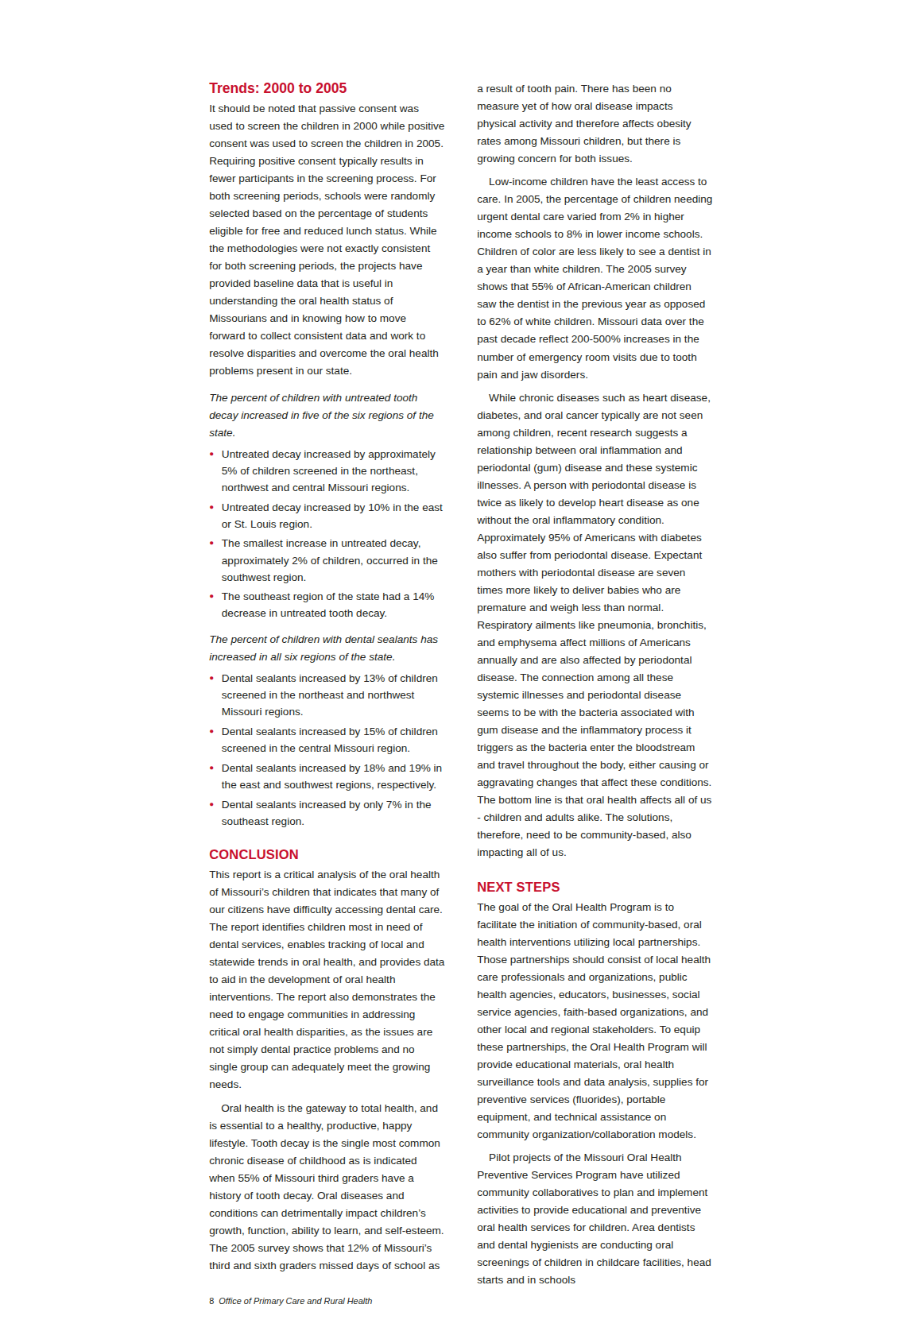Trends: 2000 to 2005
It should be noted that passive consent was used to screen the children in 2000 while positive consent was used to screen the children in 2005. Requiring positive consent typically results in fewer participants in the screening process. For both screening periods, schools were randomly selected based on the percentage of students eligible for free and reduced lunch status. While the methodologies were not exactly consistent for both screening periods, the projects have provided baseline data that is useful in understanding the oral health status of Missourians and in knowing how to move forward to collect consistent data and work to resolve disparities and overcome the oral health problems present in our state.
The percent of children with untreated tooth decay increased in five of the six regions of the state.
Untreated decay increased by approximately 5% of children screened in the northeast, northwest and central Missouri regions.
Untreated decay increased by 10% in the east or St. Louis region.
The smallest increase in untreated decay, approximately 2% of children, occurred in the southwest region.
The southeast region of the state had a 14% decrease in untreated tooth decay.
The percent of children with dental sealants has increased in all six regions of the state.
Dental sealants increased by 13% of children screened in the northeast and northwest Missouri regions.
Dental sealants increased by 15% of children screened in the central Missouri region.
Dental sealants increased by 18% and 19% in the east and southwest regions, respectively.
Dental sealants increased by only 7% in the southeast region.
CONCLUSION
This report is a critical analysis of the oral health of Missouri’s children that indicates that many of our citizens have difficulty accessing dental care. The report identifies children most in need of dental services, enables tracking of local and statewide trends in oral health, and provides data to aid in the development of oral health interventions. The report also demonstrates the need to engage communities in addressing critical oral health disparities, as the issues are not simply dental practice problems and no single group can adequately meet the growing needs.
Oral health is the gateway to total health, and is essential to a healthy, productive, happy lifestyle. Tooth decay is the single most common chronic disease of childhood as is indicated when 55% of Missouri third graders have a history of tooth decay. Oral diseases and conditions can detrimentally impact children’s growth, function, ability to learn, and self-esteem. The 2005 survey shows that 12% of Missouri’s third and sixth graders missed days of school as a result of tooth pain. There has been no measure yet of how oral disease impacts physical activity and therefore affects obesity rates among Missouri children, but there is growing concern for both issues.
Low-income children have the least access to care. In 2005, the percentage of children needing urgent dental care varied from 2% in higher income schools to 8% in lower income schools. Children of color are less likely to see a dentist in a year than white children. The 2005 survey shows that 55% of African-American children saw the dentist in the previous year as opposed to 62% of white children. Missouri data over the past decade reflect 200-500% increases in the number of emergency room visits due to tooth pain and jaw disorders.
While chronic diseases such as heart disease, diabetes, and oral cancer typically are not seen among children, recent research suggests a relationship between oral inflammation and periodontal (gum) disease and these systemic illnesses. A person with periodontal disease is twice as likely to develop heart disease as one without the oral inflammatory condition. Approximately 95% of Americans with diabetes also suffer from periodontal disease. Expectant mothers with periodontal disease are seven times more likely to deliver babies who are premature and weigh less than normal. Respiratory ailments like pneumonia, bronchitis, and emphysema affect millions of Americans annually and are also affected by periodontal disease. The connection among all these systemic illnesses and periodontal disease seems to be with the bacteria associated with gum disease and the inflammatory process it triggers as the bacteria enter the bloodstream and travel throughout the body, either causing or aggravating changes that affect these conditions. The bottom line is that oral health affects all of us - children and adults alike. The solutions, therefore, need to be community-based, also impacting all of us.
NEXT STEPS
The goal of the Oral Health Program is to facilitate the initiation of community-based, oral health interventions utilizing local partnerships. Those partnerships should consist of local health care professionals and organizations, public health agencies, educators, businesses, social service agencies, faith-based organizations, and other local and regional stakeholders. To equip these partnerships, the Oral Health Program will provide educational materials, oral health surveillance tools and data analysis, supplies for preventive services (fluorides), portable equipment, and technical assistance on community organization/collaboration models.
Pilot projects of the Missouri Oral Health Preventive Services Program have utilized community collaboratives to plan and implement activities to provide educational and preventive oral health services for children. Area dentists and dental hygienists are conducting oral screenings of children in childcare facilities, head starts and in schools
8 Office of Primary Care and Rural Health